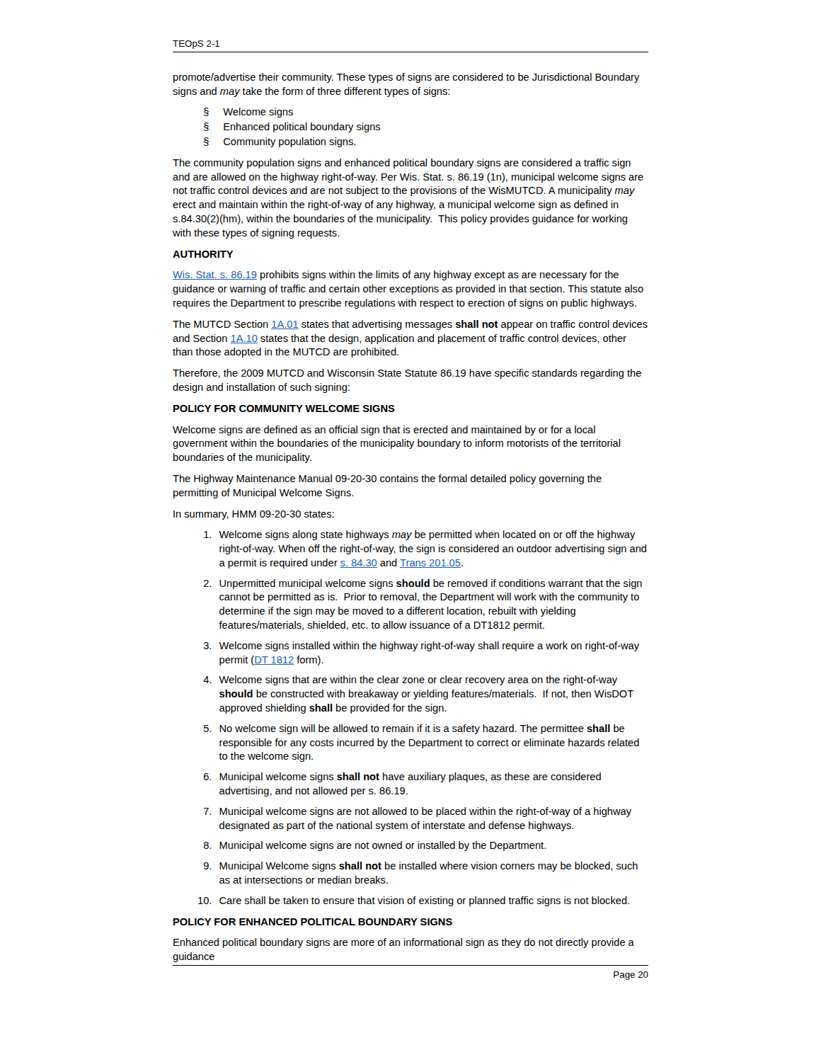TEOpS 2-1
promote/advertise their community. These types of signs are considered to be Jurisdictional Boundary signs and may take the form of three different types of signs:
Welcome signs
Enhanced political boundary signs
Community population signs.
The community population signs and enhanced political boundary signs are considered a traffic sign and are allowed on the highway right-of-way. Per Wis. Stat. s. 86.19 (1n), municipal welcome signs are not traffic control devices and are not subject to the provisions of the WisMUTCD. A municipality may erect and maintain within the right-of-way of any highway, a municipal welcome sign as defined in s.84.30(2)(hm), within the boundaries of the municipality. This policy provides guidance for working with these types of signing requests.
AUTHORITY
Wis. Stat. s. 86.19 prohibits signs within the limits of any highway except as are necessary for the guidance or warning of traffic and certain other exceptions as provided in that section. This statute also requires the Department to prescribe regulations with respect to erection of signs on public highways.
The MUTCD Section 1A.01 states that advertising messages shall not appear on traffic control devices and Section 1A.10 states that the design, application and placement of traffic control devices, other than those adopted in the MUTCD are prohibited.
Therefore, the 2009 MUTCD and Wisconsin State Statute 86.19 have specific standards regarding the design and installation of such signing:
POLICY FOR COMMUNITY WELCOME SIGNS
Welcome signs are defined as an official sign that is erected and maintained by or for a local government within the boundaries of the municipality boundary to inform motorists of the territorial boundaries of the municipality.
The Highway Maintenance Manual 09-20-30 contains the formal detailed policy governing the permitting of Municipal Welcome Signs.
In summary, HMM 09-20-30 states:
Welcome signs along state highways may be permitted when located on or off the highway right-of-way. When off the right-of-way, the sign is considered an outdoor advertising sign and a permit is required under s. 84.30 and Trans 201.05.
Unpermitted municipal welcome signs should be removed if conditions warrant that the sign cannot be permitted as is. Prior to removal, the Department will work with the community to determine if the sign may be moved to a different location, rebuilt with yielding features/materials, shielded, etc. to allow issuance of a DT1812 permit.
Welcome signs installed within the highway right-of-way shall require a work on right-of-way permit (DT 1812 form).
Welcome signs that are within the clear zone or clear recovery area on the right-of-way should be constructed with breakaway or yielding features/materials. If not, then WisDOT approved shielding shall be provided for the sign.
No welcome sign will be allowed to remain if it is a safety hazard. The permittee shall be responsible for any costs incurred by the Department to correct or eliminate hazards related to the welcome sign.
Municipal welcome signs shall not have auxiliary plaques, as these are considered advertising, and not allowed per s. 86.19.
Municipal welcome signs are not allowed to be placed within the right-of-way of a highway designated as part of the national system of interstate and defense highways.
Municipal welcome signs are not owned or installed by the Department.
Municipal Welcome signs shall not be installed where vision corners may be blocked, such as at intersections or median breaks.
Care shall be taken to ensure that vision of existing or planned traffic signs is not blocked.
POLICY FOR ENHANCED POLITICAL BOUNDARY SIGNS
Enhanced political boundary signs are more of an informational sign as they do not directly provide a guidance
Page 20